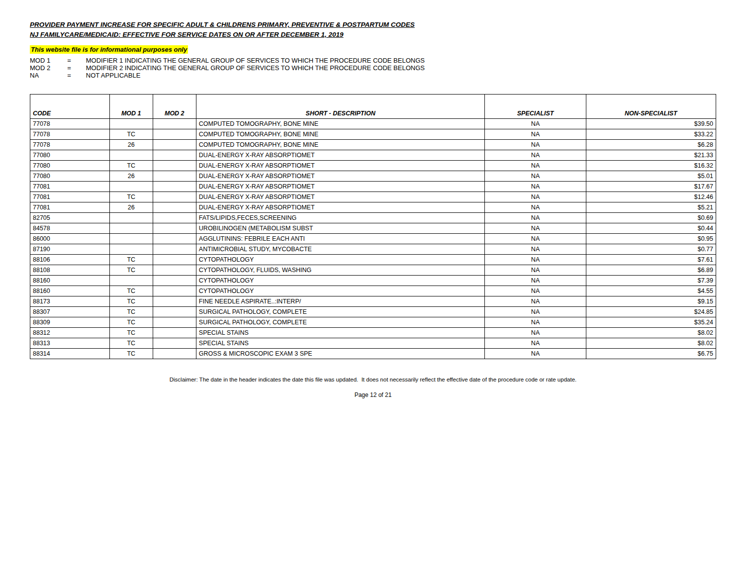PROVIDER PAYMENT INCREASE FOR SPECIFIC ADULT & CHILDRENS PRIMARY, PREVENTIVE & POSTPARTUM CODES
NJ FAMILYCARE/MEDICAID: EFFECTIVE FOR SERVICE DATES ON OR AFTER DECEMBER 1, 2019
This website file is for informational purposes only
| MOD 1 | = | MODIFIER 1 INDICATING THE GENERAL GROUP OF SERVICES TO WHICH THE PROCEDURE CODE BELONGS |
| MOD 2 | = | MODIFIER 2 INDICATING THE GENERAL GROUP OF SERVICES TO WHICH THE PROCEDURE CODE BELONGS |
| NA | = | NOT APPLICABLE |
| CODE | MOD 1 | MOD 2 | SHORT - DESCRIPTION | SPECIALIST | NON-SPECIALIST |
| --- | --- | --- | --- | --- | --- |
| 77078 | | | COMPUTED TOMOGRAPHY, BONE MINE | NA | $39.50 |
| 77078 | TC | | COMPUTED TOMOGRAPHY, BONE MINE | NA | $33.22 |
| 77078 | 26 | | COMPUTED TOMOGRAPHY, BONE MINE | NA | $6.28 |
| 77080 | | | DUAL-ENERGY X-RAY ABSORPTIOMET | NA | $21.33 |
| 77080 | TC | | DUAL-ENERGY X-RAY ABSORPTIOMET | NA | $16.32 |
| 77080 | 26 | | DUAL-ENERGY X-RAY ABSORPTIOMET | NA | $5.01 |
| 77081 | | | DUAL-ENERGY X-RAY ABSORPTIOMET | NA | $17.67 |
| 77081 | TC | | DUAL-ENERGY X-RAY ABSORPTIOMET | NA | $12.46 |
| 77081 | 26 | | DUAL-ENERGY X-RAY ABSORPTIOMET | NA | $5.21 |
| 82705 | | | FATS/LIPIDS,FECES,SCREENING | NA | $0.69 |
| 84578 | | | UROBILINOGEN (METABOLISM SUBST | NA | $0.44 |
| 86000 | | | AGGLUTININS: FEBRILE EACH ANTI | NA | $0.95 |
| 87190 | | | ANTIMICROBIAL STUDY, MYCOBACTE | NA | $0.77 |
| 88106 | TC | | CYTOPATHOLOGY | NA | $7.61 |
| 88108 | TC | | CYTOPATHOLOGY, FLUIDS, WASHING | NA | $6.89 |
| 88160 | | | CYTOPATHOLOGY | NA | $7.39 |
| 88160 | TC | | CYTOPATHOLOGY | NA | $4.55 |
| 88173 | TC | | FINE NEEDLE ASPIRATE..:INTERP/ | NA | $9.15 |
| 88307 | TC | | SURGICAL PATHOLOGY, COMPLETE | NA | $24.85 |
| 88309 | TC | | SURGICAL PATHOLOGY, COMPLETE | NA | $35.24 |
| 88312 | TC | | SPECIAL STAINS | NA | $8.02 |
| 88313 | TC | | SPECIAL STAINS | NA | $8.02 |
| 88314 | TC | | GROSS & MICROSCOPIC EXAM 3 SPE | NA | $6.75 |
Disclaimer: The date in the header indicates the date this file was updated. It does not necessarily reflect the effective date of the procedure code or rate update.
Page 12 of 21